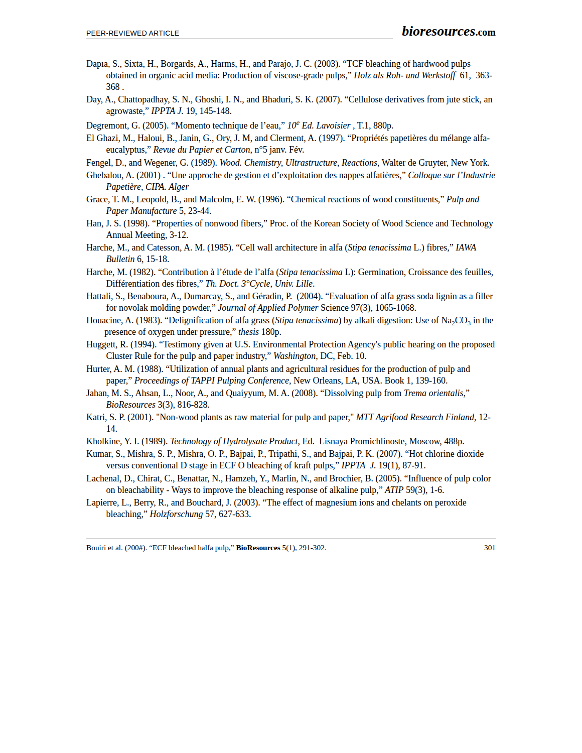PEER-REVIEWED ARTICLE
bioresources.com
Dapıa, S., Sixta, H., Borgards, A., Harms, H., and Parajo, J. C. (2003). “TCF bleaching of hardwood pulps obtained in organic acid media: Production of viscose-grade pulps,” Holz als Roh- und Werkstoff 61, 363-368 .
Day, A., Chattopadhay, S. N., Ghoshi, I. N., and Bhaduri, S. K. (2007). “Cellulose derivatives from jute stick, an agrowaste,” IPPTA J. 19, 145-148.
Degremont, G. (2005). “Momento technique de l’eau,” 10e Ed. Lavoisier , T.1, 880p.
El Ghazi, M., Haloui, B., Janin, G., Ory, J. M, and Clerment, A. (1997). “Propriétés papetières du mélange alfa-eucalyptus,” Revue du Papier et Carton, n°5 janv. Fév.
Fengel, D., and Wegener, G. (1989). Wood. Chemistry, Ultrastructure, Reactions, Walter de Gruyter, New York.
Ghebalou, A. (2001) . “Une approche de gestion et d’exploitation des nappes alfatières,” Colloque sur l’Industrie Papetière, CIPA. Alger
Grace, T. M., Leopold, B., and Malcolm, E. W. (1996). “Chemical reactions of wood constituents,” Pulp and Paper Manufacture 5, 23-44.
Han, J. S. (1998). “Properties of nonwood fibers,” Proc. of the Korean Society of Wood Science and Technology Annual Meeting, 3-12.
Harche, M., and Catesson, A. M. (1985). “Cell wall architecture in alfa (Stipa tenacissima L.) fibres,” IAWA Bulletin 6, 15-18.
Harche, M. (1982). “Contribution à l’étude de l’alfa (Stipa tenacissima L): Germination, Croissance des feuilles, Différentiation des fibres,” Th. Doct. 3°Cycle, Univ. Lille.
Hattali, S., Benaboura, A., Dumarcay, S., and Géradin, P. (2004). “Evaluation of alfa grass soda lignin as a filler for novolak molding powder,” Journal of Applied Polymer Science 97(3), 1065-1068.
Houacine, A. (1983). “Delignification of alfa grass (Stipa tenacissima) by alkali digestion: Use of Na2CO3 in the presence of oxygen under pressure,” thesis 180p.
Huggett, R. (1994). “Testimony given at U.S. Environmental Protection Agency's public hearing on the proposed Cluster Rule for the pulp and paper industry,” Washington, DC, Feb. 10.
Hurter, A. M. (1988). “Utilization of annual plants and agricultural residues for the production of pulp and paper,” Proceedings of TAPPI Pulping Conference, New Orleans, LA, USA. Book 1, 139-160.
Jahan, M. S., Ahsan, L., Noor, A., and Quaiyyum, M. A. (2008). “Dissolving pulp from Trema orientalis,” BioResources 3(3), 816-828.
Katri, S. P. (2001). "Non-wood plants as raw material for pulp and paper," MTT Agrifood Research Finland, 12-14.
Kholkine, Y. I. (1989). Technology of Hydrolysate Product, Ed. Lisnaya Promichlinoste, Moscow, 488p.
Kumar, S., Mishra, S. P., Mishra, O. P., Bajpai, P., Tripathi, S., and Bajpai, P. K. (2007). “Hot chlorine dioxide versus conventional D stage in ECF O bleaching of kraft pulps,” IPPTA J. 19(1), 87-91.
Lachenal, D., Chirat, C., Benattar, N., Hamzeh, Y., Marlin, N., and Brochier, B. (2005). “Influence of pulp color on bleachability - Ways to improve the bleaching response of alkaline pulp,” ATIP 59(3), 1-6.
Lapierre, L., Berry, R., and Bouchard, J. (2003). “The effect of magnesium ions and chelants on peroxide bleaching,” Holzforschung 57, 627-633.
Bouiri et al. (200#). “ECF bleached halfa pulp,” BioResources 5(1), 291-302.
301